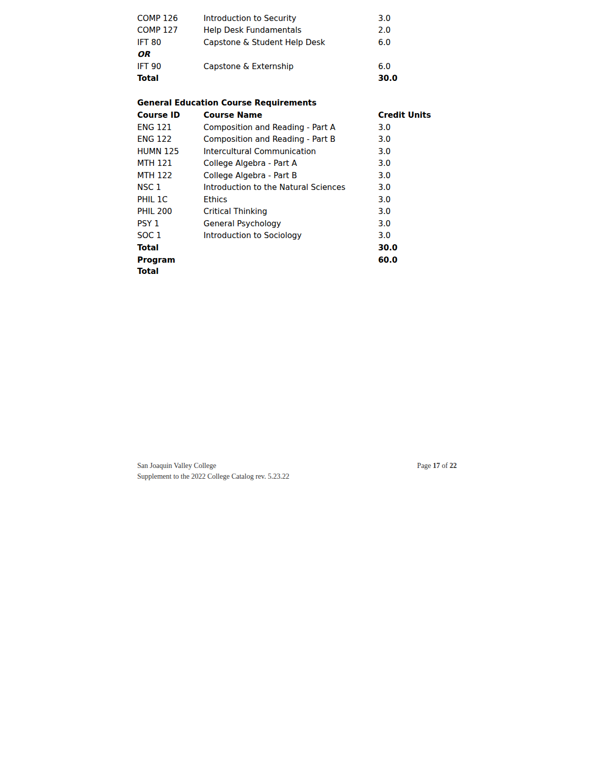| COMP 126 | Introduction to Security | 3.0 |
| COMP 127 | Help Desk Fundamentals | 2.0 |
| IFT 80 | Capstone & Student Help Desk | 6.0 |
| OR | | |
| IFT 90 | Capstone & Externship | 6.0 |
| Total | | 30.0 |
General Education Course Requirements
| Course ID | Course Name | Credit Units |
| ENG 121 | Composition and Reading - Part A | 3.0 |
| ENG 122 | Composition and Reading - Part B | 3.0 |
| HUMN 125 | Intercultural Communication | 3.0 |
| MTH 121 | College Algebra - Part A | 3.0 |
| MTH 122 | College Algebra - Part B | 3.0 |
| NSC 1 | Introduction to the Natural Sciences | 3.0 |
| PHIL 1C | Ethics | 3.0 |
| PHIL 200 | Critical Thinking | 3.0 |
| PSY 1 | General Psychology | 3.0 |
| SOC 1 | Introduction to Sociology | 3.0 |
| Total | | 30.0 |
| Program Total | | 60.0 |
San Joaquin Valley College
Supplement to the 2022 College Catalog rev. 5.23.22
Page 17 of 22